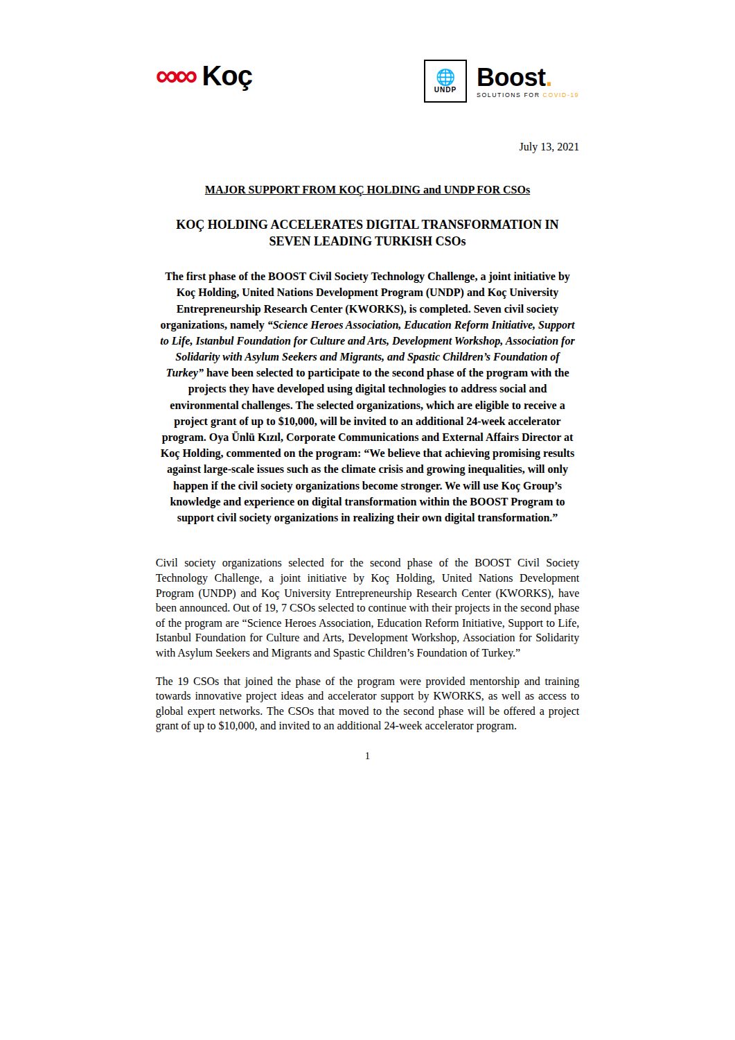∞∞ Koç
🌐 UNDP
Boost.
SOLUTIONS FOR COVID-19
July 13, 2021
MAJOR SUPPORT FROM KOÇ HOLDING and UNDP FOR CSOs
KOÇ HOLDING ACCELERATES DIGITAL TRANSFORMATION IN SEVEN LEADING TURKISH CSOs
The first phase of the BOOST Civil Society Technology Challenge, a joint initiative by Koç Holding, United Nations Development Program (UNDP) and Koç University Entrepreneurship Research Center (KWORKS), is completed. Seven civil society organizations, namely “Science Heroes Association, Education Reform Initiative, Support to Life, Istanbul Foundation for Culture and Arts, Development Workshop, Association for Solidarity with Asylum Seekers and Migrants, and Spastic Children’s Foundation of Turkey” have been selected to participate to the second phase of the program with the projects they have developed using digital technologies to address social and environmental challenges. The selected organizations, which are eligible to receive a project grant of up to $10,000, will be invited to an additional 24-week accelerator program. Oya Ünlü Kızıl, Corporate Communications and External Affairs Director at Koç Holding, commented on the program: “We believe that achieving promising results against large-scale issues such as the climate crisis and growing inequalities, will only happen if the civil society organizations become stronger. We will use Koç Group’s knowledge and experience on digital transformation within the BOOST Program to support civil society organizations in realizing their own digital transformation.”
Civil society organizations selected for the second phase of the BOOST Civil Society Technology Challenge, a joint initiative by Koç Holding, United Nations Development Program (UNDP) and Koç University Entrepreneurship Research Center (KWORKS), have been announced. Out of 19, 7 CSOs selected to continue with their projects in the second phase of the program are “Science Heroes Association, Education Reform Initiative, Support to Life, Istanbul Foundation for Culture and Arts, Development Workshop, Association for Solidarity with Asylum Seekers and Migrants and Spastic Children’s Foundation of Turkey.”
The 19 CSOs that joined the phase of the program were provided mentorship and training towards innovative project ideas and accelerator support by KWORKS, as well as access to global expert networks. The CSOs that moved to the second phase will be offered a project grant of up to $10,000, and invited to an additional 24-week accelerator program.
1